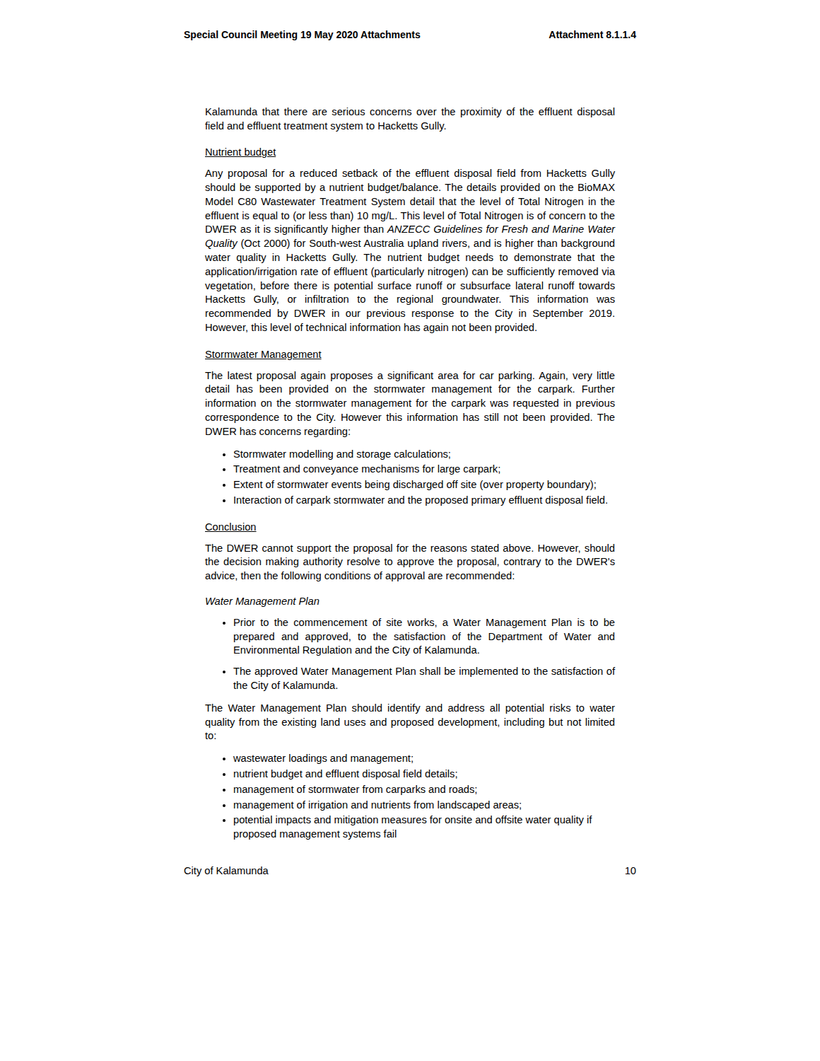Special Council Meeting 19 May 2020 Attachments
Attachment 8.1.1.4
Kalamunda that there are serious concerns over the proximity of the effluent disposal field and effluent treatment system to Hacketts Gully.
Nutrient budget
Any proposal for a reduced setback of the effluent disposal field from Hacketts Gully should be supported by a nutrient budget/balance. The details provided on the BioMAX Model C80 Wastewater Treatment System detail that the level of Total Nitrogen in the effluent is equal to (or less than) 10 mg/L. This level of Total Nitrogen is of concern to the DWER as it is significantly higher than ANZECC Guidelines for Fresh and Marine Water Quality (Oct 2000) for South-west Australia upland rivers, and is higher than background water quality in Hacketts Gully. The nutrient budget needs to demonstrate that the application/irrigation rate of effluent (particularly nitrogen) can be sufficiently removed via vegetation, before there is potential surface runoff or subsurface lateral runoff towards Hacketts Gully, or infiltration to the regional groundwater. This information was recommended by DWER in our previous response to the City in September 2019. However, this level of technical information has again not been provided.
Stormwater Management
The latest proposal again proposes a significant area for car parking. Again, very little detail has been provided on the stormwater management for the carpark. Further information on the stormwater management for the carpark was requested in previous correspondence to the City. However this information has still not been provided. The DWER has concerns regarding:
Stormwater modelling and storage calculations;
Treatment and conveyance mechanisms for large carpark;
Extent of stormwater events being discharged off site (over property boundary);
Interaction of carpark stormwater and the proposed primary effluent disposal field.
Conclusion
The DWER cannot support the proposal for the reasons stated above. However, should the decision making authority resolve to approve the proposal, contrary to the DWER's advice, then the following conditions of approval are recommended:
Water Management Plan
Prior to the commencement of site works, a Water Management Plan is to be prepared and approved, to the satisfaction of the Department of Water and Environmental Regulation and the City of Kalamunda.
The approved Water Management Plan shall be implemented to the satisfaction of the City of Kalamunda.
The Water Management Plan should identify and address all potential risks to water quality from the existing land uses and proposed development, including but not limited to:
wastewater loadings and management;
nutrient budget and effluent disposal field details;
management of stormwater from carparks and roads;
management of irrigation and nutrients from landscaped areas;
potential impacts and mitigation measures for onsite and offsite water quality if proposed management systems fail
City of Kalamunda
10